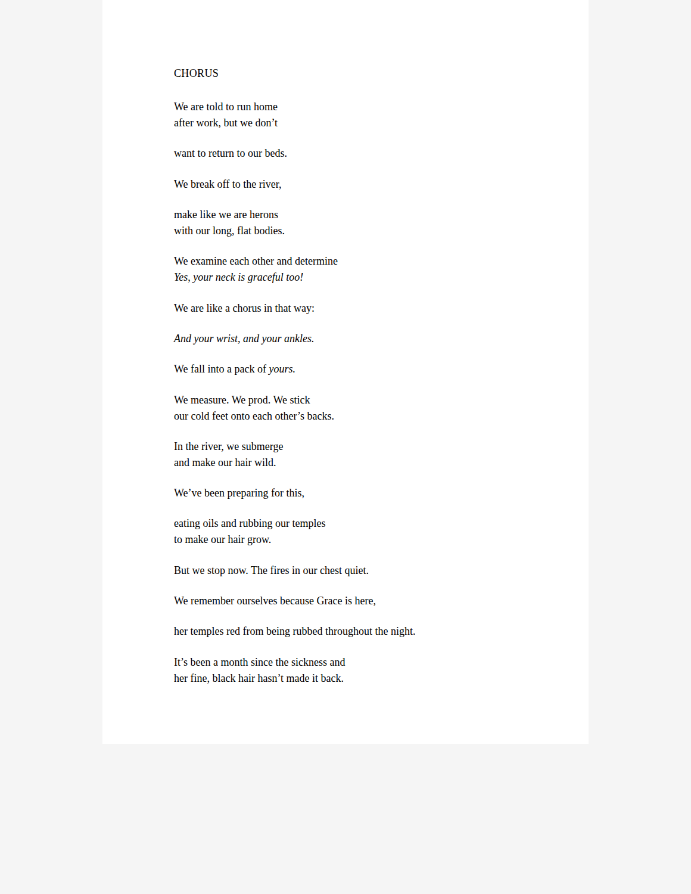CHORUS
We are told to run home
after work, but we don’t
want to return to our beds.
We break off to the river,
make like we are herons
with our long, flat bodies.
We examine each other and determine
Yes, your neck is graceful too!
We are like a chorus in that way:
And your wrist, and your ankles.
We fall into a pack of yours.
We measure. We prod. We stick
our cold feet onto each other’s backs.
In the river, we submerge
and make our hair wild.
We’ve been preparing for this,
eating oils and rubbing our temples
to make our hair grow.
But we stop now. The fires in our chest quiet.
We remember ourselves because Grace is here,
her temples red from being rubbed throughout the night.
It’s been a month since the sickness and
her fine, black hair hasn’t made it back.